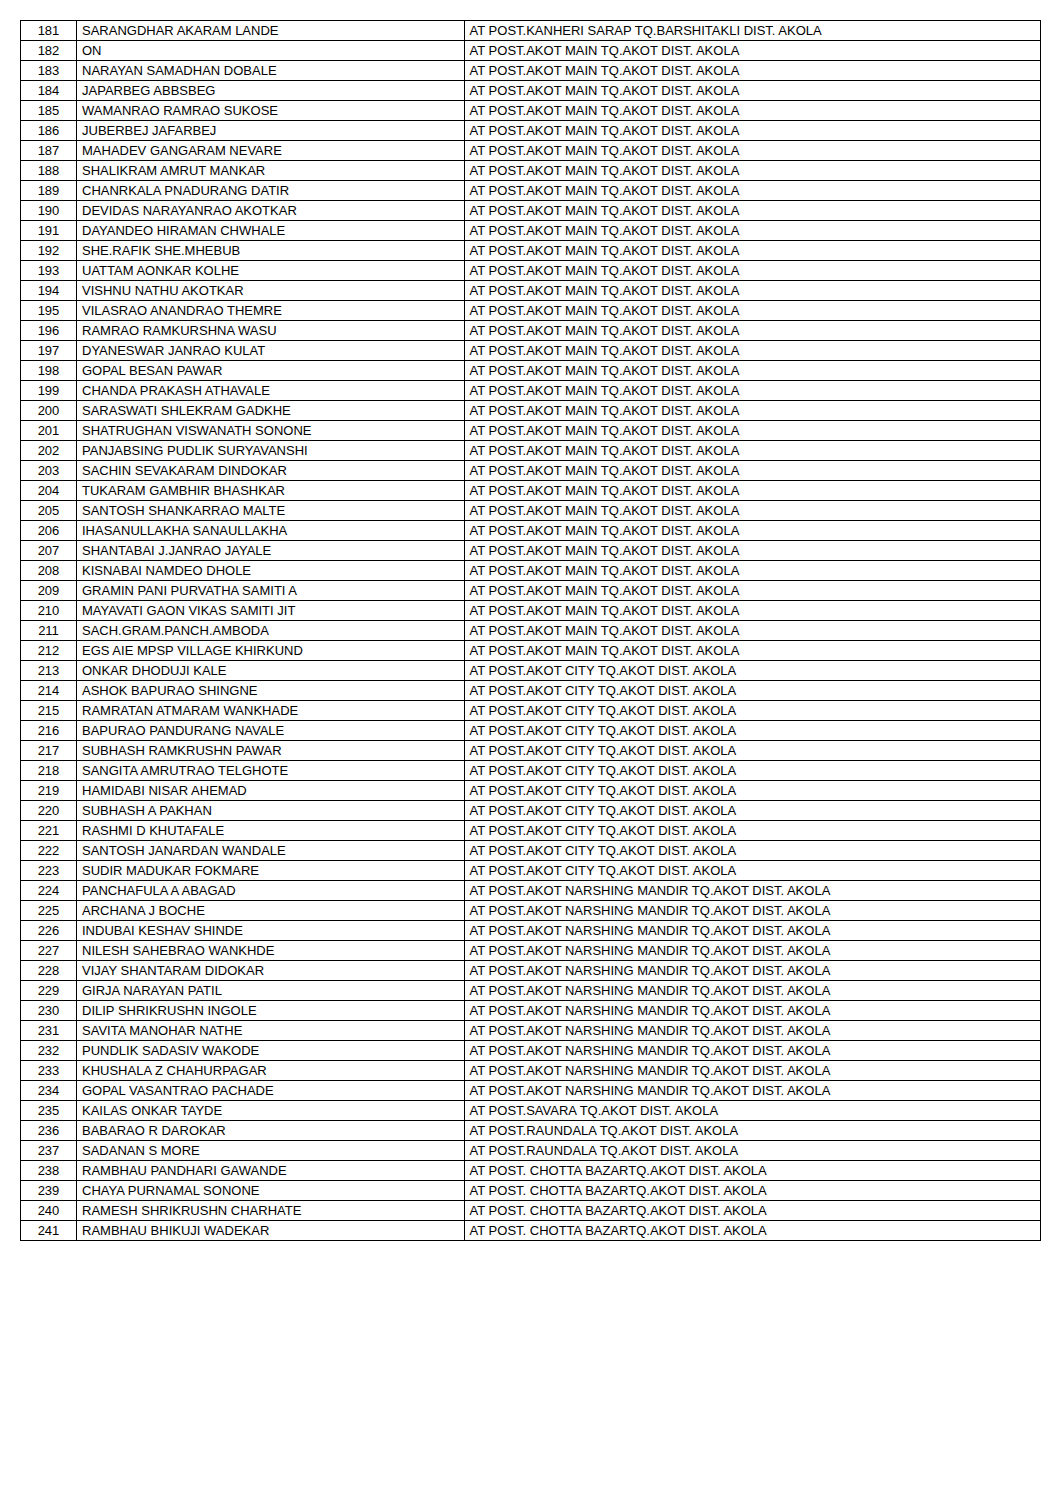| 181 | SARANGDHAR AKARAM LANDE | AT POST.KANHERI SARAP TQ.BARSHITAKLI DIST. AKOLA |
| 182 | ON | AT POST.AKOT MAIN TQ.AKOT DIST. AKOLA |
| 183 | NARAYAN SAMADHAN DOBALE | AT POST.AKOT MAIN TQ.AKOT DIST. AKOLA |
| 184 | JAPARBEG ABBSBEG | AT POST.AKOT MAIN TQ.AKOT DIST. AKOLA |
| 185 | WAMANRAO RAMRAO SUKOSE | AT POST.AKOT MAIN TQ.AKOT DIST. AKOLA |
| 186 | JUBERBEJ JAFARBEJ | AT POST.AKOT MAIN TQ.AKOT DIST. AKOLA |
| 187 | MAHADEV GANGARAM NEVARE | AT POST.AKOT MAIN TQ.AKOT DIST. AKOLA |
| 188 | SHALIKRAM AMRUT MANKAR | AT POST.AKOT MAIN TQ.AKOT DIST. AKOLA |
| 189 | CHANRKALA PNADURANG DATIR | AT POST.AKOT MAIN TQ.AKOT DIST. AKOLA |
| 190 | DEVIDAS NARAYANRAO AKOTKAR | AT POST.AKOT MAIN TQ.AKOT DIST. AKOLA |
| 191 | DAYANDEO HIRAMAN CHWHALE | AT POST.AKOT MAIN TQ.AKOT DIST. AKOLA |
| 192 | SHE.RAFIK SHE.MHEBUB | AT POST.AKOT MAIN TQ.AKOT DIST. AKOLA |
| 193 | UATTAM AONKAR KOLHE | AT POST.AKOT MAIN TQ.AKOT DIST. AKOLA |
| 194 | VISHNU NATHU AKOTKAR | AT POST.AKOT MAIN TQ.AKOT DIST. AKOLA |
| 195 | VILASRAO ANANDRAO THEMRE | AT POST.AKOT MAIN TQ.AKOT DIST. AKOLA |
| 196 | RAMRAO RAMKURSHNA WASU | AT POST.AKOT MAIN TQ.AKOT DIST. AKOLA |
| 197 | DYANESWAR JANRAO KULAT | AT POST.AKOT MAIN TQ.AKOT DIST. AKOLA |
| 198 | GOPAL BESAN PAWAR | AT POST.AKOT MAIN TQ.AKOT DIST. AKOLA |
| 199 | CHANDA PRAKASH ATHAVALE | AT POST.AKOT MAIN TQ.AKOT DIST. AKOLA |
| 200 | SARASWATI SHLEKRAM GADKHE | AT POST.AKOT MAIN TQ.AKOT DIST. AKOLA |
| 201 | SHATRUGHAN VISWANATH SONONE | AT POST.AKOT MAIN TQ.AKOT DIST. AKOLA |
| 202 | PANJABSING PUDLIK SURYAVANSHI | AT POST.AKOT MAIN TQ.AKOT DIST. AKOLA |
| 203 | SACHIN SEVAKARAM DINDOKAR | AT POST.AKOT MAIN TQ.AKOT DIST. AKOLA |
| 204 | TUKARAM GAMBHIR BHASHKAR | AT POST.AKOT MAIN TQ.AKOT DIST. AKOLA |
| 205 | SANTOSH SHANKARRAO MALTE | AT POST.AKOT MAIN TQ.AKOT DIST. AKOLA |
| 206 | IHASANULLAKHA SANAULLAKHA | AT POST.AKOT MAIN TQ.AKOT DIST. AKOLA |
| 207 | SHANTABAI J.JANRAO JAYALE | AT POST.AKOT MAIN TQ.AKOT DIST. AKOLA |
| 208 | KISNABAI NAMDEO DHOLE | AT POST.AKOT MAIN TQ.AKOT DIST. AKOLA |
| 209 | GRAMIN PANI PURVATHA SAMITI A | AT POST.AKOT MAIN TQ.AKOT DIST. AKOLA |
| 210 | MAYAVATI GAON VIKAS SAMITI JIT | AT POST.AKOT MAIN TQ.AKOT DIST. AKOLA |
| 211 | SACH.GRAM.PANCH.AMBODA | AT POST.AKOT MAIN TQ.AKOT DIST. AKOLA |
| 212 | EGS AIE MPSP VILLAGE KHIRKUND | AT POST.AKOT MAIN TQ.AKOT DIST. AKOLA |
| 213 | ONKAR DHODUJI KALE | AT POST.AKOT CITY TQ.AKOT DIST. AKOLA |
| 214 | ASHOK BAPURAO SHINGNE | AT POST.AKOT CITY TQ.AKOT DIST. AKOLA |
| 215 | RAMRATAN ATMARAM WANKHADE | AT POST.AKOT CITY TQ.AKOT DIST. AKOLA |
| 216 | BAPURAO PANDURANG NAVALE | AT POST.AKOT CITY TQ.AKOT DIST. AKOLA |
| 217 | SUBHASH RAMKRUSHN PAWAR | AT POST.AKOT CITY TQ.AKOT DIST. AKOLA |
| 218 | SANGITA AMRUTRAO TELGHOTE | AT POST.AKOT CITY TQ.AKOT DIST. AKOLA |
| 219 | HAMIDABI NISAR AHEMAD | AT POST.AKOT CITY TQ.AKOT DIST. AKOLA |
| 220 | SUBHASH A PAKHAN | AT POST.AKOT CITY TQ.AKOT DIST. AKOLA |
| 221 | RASHMI D KHUTAFALE | AT POST.AKOT CITY TQ.AKOT DIST. AKOLA |
| 222 | SANTOSH JANARDAN WANDALE | AT POST.AKOT CITY TQ.AKOT DIST. AKOLA |
| 223 | SUDIR MADUKAR FOKMARE | AT POST.AKOT CITY TQ.AKOT DIST. AKOLA |
| 224 | PANCHAFULA A ABAGAD | AT POST.AKOT NARSHING MANDIR TQ.AKOT DIST. AKOLA |
| 225 | ARCHANA J BOCHE | AT POST.AKOT NARSHING MANDIR TQ.AKOT DIST. AKOLA |
| 226 | INDUBAI KESHAV SHINDE | AT POST.AKOT NARSHING MANDIR TQ.AKOT DIST. AKOLA |
| 227 | NILESH SAHEBRAO WANKHDE | AT POST.AKOT NARSHING MANDIR TQ.AKOT DIST. AKOLA |
| 228 | VIJAY SHANTARAM DIDOKAR | AT POST.AKOT NARSHING MANDIR TQ.AKOT DIST. AKOLA |
| 229 | GIRJA NARAYAN PATIL | AT POST.AKOT NARSHING MANDIR TQ.AKOT DIST. AKOLA |
| 230 | DILIP SHRIKRUSHN INGOLE | AT POST.AKOT NARSHING MANDIR TQ.AKOT DIST. AKOLA |
| 231 | SAVITA MANOHAR NATHE | AT POST.AKOT NARSHING MANDIR TQ.AKOT DIST. AKOLA |
| 232 | PUNDLIK SADASIV WAKODE | AT POST.AKOT NARSHING MANDIR TQ.AKOT DIST. AKOLA |
| 233 | KHUSHALA Z CHAHURPAGAR | AT POST.AKOT NARSHING MANDIR TQ.AKOT DIST. AKOLA |
| 234 | GOPAL VASANTRAO PACHADE | AT POST.AKOT NARSHING MANDIR TQ.AKOT DIST. AKOLA |
| 235 | KAILAS ONKAR TAYDE | AT POST.SAVARA TQ.AKOT DIST. AKOLA |
| 236 | BABARAO R DAROKAR | AT POST.RAUNDALA TQ.AKOT DIST. AKOLA |
| 237 | SADANAN S MORE | AT POST.RAUNDALA TQ.AKOT DIST. AKOLA |
| 238 | RAMBHAU PANDHARI GAWANDE | AT POST. CHOTTA BAZARTQ.AKOT DIST. AKOLA |
| 239 | CHAYA PURNAMAL SONONE | AT POST. CHOTTA BAZARTQ.AKOT DIST. AKOLA |
| 240 | RAMESH SHRIKRUSHN CHARHATE | AT POST. CHOTTA BAZARTQ.AKOT DIST. AKOLA |
| 241 | RAMBHAU BHIKUJI WADEKAR | AT POST. CHOTTA BAZARTQ.AKOT DIST. AKOLA |